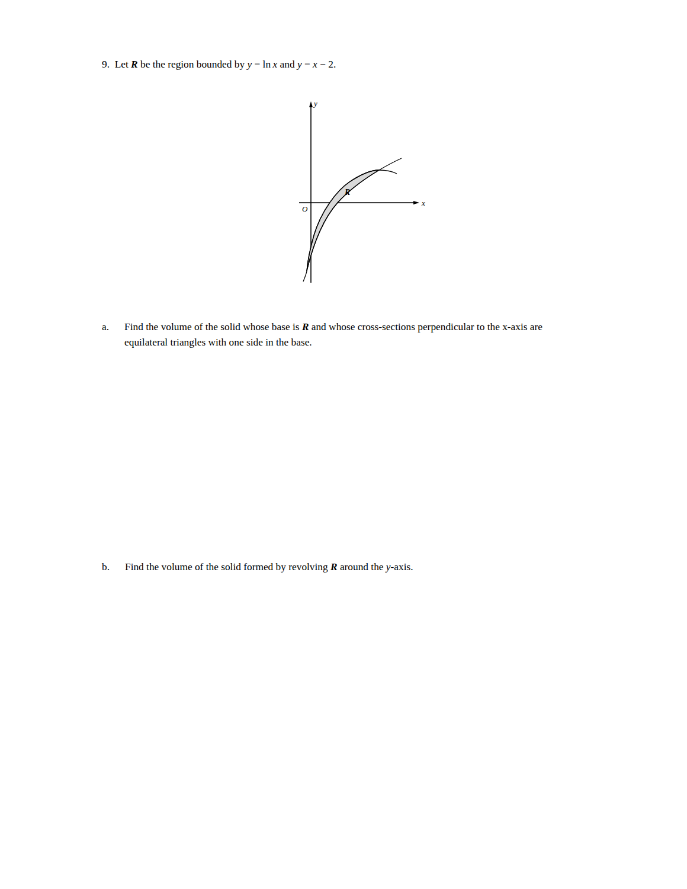9. Let R be the region bounded by y = ln x and y = x − 2.
y x O R
a. Find the volume of the solid whose base is R and whose cross-sections perpendicular to the x-axis are equilateral triangles with one side in the base.
b. Find the volume of the solid formed by revolving R around the y-axis.